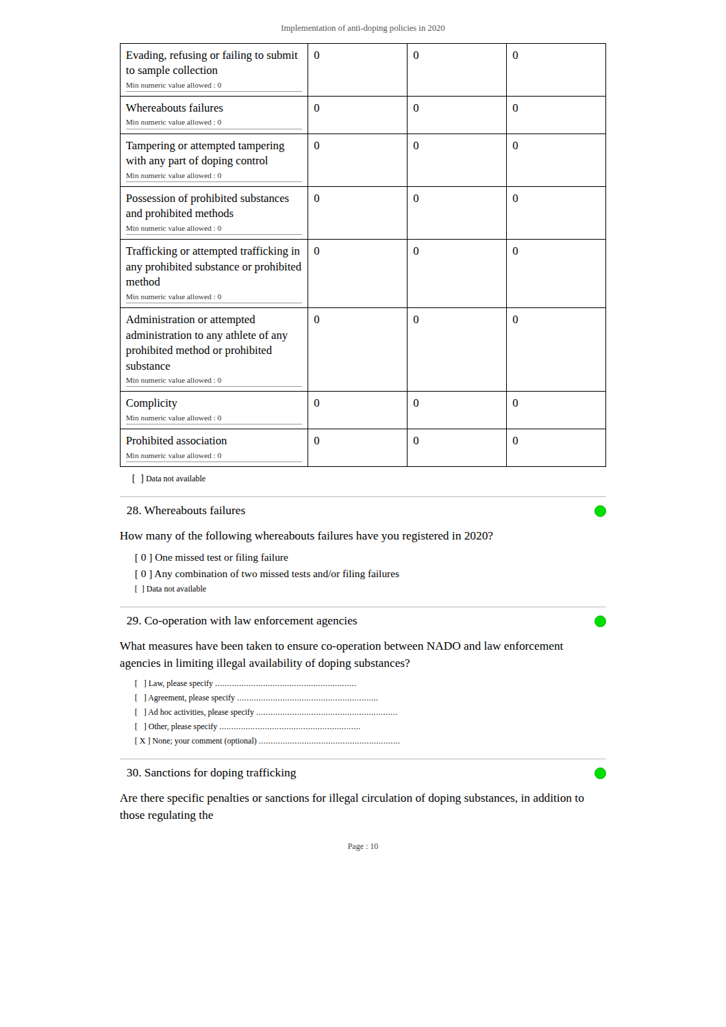Implementation of anti-doping policies in 2020
| Evading, refusing or failing to submit to sample collection Min numeric value allowed : 0 | 0 | 0 | 0 |
| Whereabouts failures Min numeric value allowed : 0 | 0 | 0 | 0 |
| Tampering or attempted tampering with any part of doping control Min numeric value allowed : 0 | 0 | 0 | 0 |
| Possession of prohibited substances and prohibited methods Min numeric value allowed : 0 | 0 | 0 | 0 |
| Trafficking or attempted trafficking in any prohibited substance or prohibited method Min numeric value allowed : 0 | 0 | 0 | 0 |
| Administration or attempted administration to any athlete of any prohibited method or prohibited substance Min numeric value allowed : 0 | 0 | 0 | 0 |
| Complicity Min numeric value allowed : 0 | 0 | 0 | 0 |
| Prohibited association Min numeric value allowed : 0 | 0 | 0 | 0 |
[ ] Data not available
28. Whereabouts failures
How many of the following whereabouts failures have you registered in 2020?
[ 0 ] One missed test or filing failure
[ 0 ] Any combination of two missed tests and/or filing failures
[ ] Data not available
29. Co-operation with law enforcement agencies
What measures have been taken to ensure co-operation between NADO and law enforcement agencies in limiting illegal availability of doping substances?
[ ] Law, please specify ...........................................................
[ ] Agreement, please specify ...........................................................
[ ] Ad hoc activities, please specify ...........................................................
[ ] Other, please specify ...........................................................
[ X ] None; your comment (optional) ...........................................................
30. Sanctions for doping trafficking
Are there specific penalties or sanctions for illegal circulation of doping substances, in addition to those regulating the
Page : 10